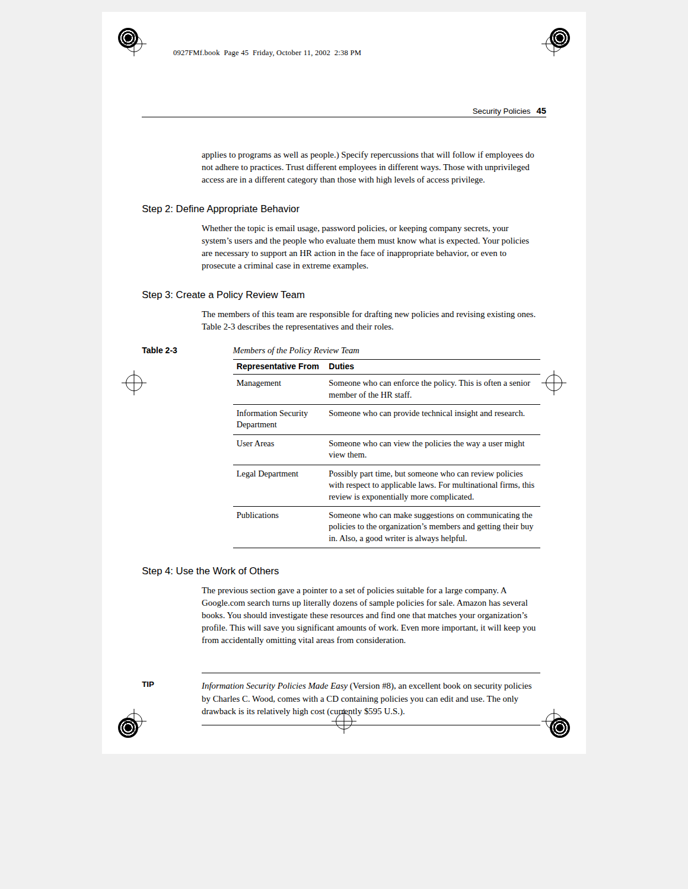0927FMf.book Page 45 Friday, October 11, 2002 2:38 PM
Security Policies45
applies to programs as well as people.) Specify repercussions that will follow if employees do not adhere to practices. Trust different employees in different ways. Those with unprivileged access are in a different category than those with high levels of access privilege.
Step 2: Define Appropriate Behavior
Whether the topic is email usage, password policies, or keeping company secrets, your system’s users and the people who evaluate them must know what is expected. Your policies are necessary to support an HR action in the face of inappropriate behavior, or even to prosecute a criminal case in extreme examples.
Step 3: Create a Policy Review Team
The members of this team are responsible for drafting new policies and revising existing ones. Table 2-3 describes the representatives and their roles.
Table 2-3 Members of the Policy Review Team
| Representative From | Duties |
| --- | --- |
| Management | Someone who can enforce the policy. This is often a senior member of the HR staff. |
| Information Security Department | Someone who can provide technical insight and research. |
| User Areas | Someone who can view the policies the way a user might view them. |
| Legal Department | Possibly part time, but someone who can review policies with respect to applicable laws. For multinational firms, this review is exponentially more complicated. |
| Publications | Someone who can make suggestions on communicating the policies to the organization’s members and getting their buy in. Also, a good writer is always helpful. |
Step 4: Use the Work of Others
The previous section gave a pointer to a set of policies suitable for a large company. A Google.com search turns up literally dozens of sample policies for sale. Amazon has several books. You should investigate these resources and find one that matches your organization’s profile. This will save you significant amounts of work. Even more important, it will keep you from accidentally omitting vital areas from consideration.
TIP
Information Security Policies Made Easy (Version #8), an excellent book on security policies by Charles C. Wood, comes with a CD containing policies you can edit and use. The only drawback is its relatively high cost (currently $595 U.S.).